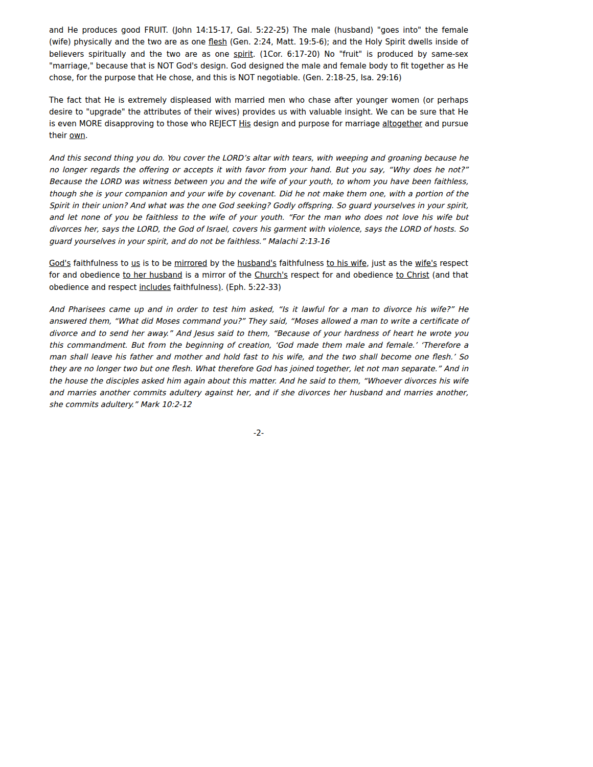and He produces good FRUIT. (John 14:15-17, Gal. 5:22-25) The male (husband) "goes into" the female (wife) physically and the two are as one flesh (Gen. 2:24, Matt. 19:5-6); and the Holy Spirit dwells inside of believers spiritually and the two are as one spirit. (1Cor. 6:17-20) No "fruit" is produced by same-sex "marriage," because that is NOT God's design. God designed the male and female body to fit together as He chose, for the purpose that He chose, and this is NOT negotiable. (Gen. 2:18-25, Isa. 29:16)
The fact that He is extremely displeased with married men who chase after younger women (or perhaps desire to "upgrade" the attributes of their wives) provides us with valuable insight. We can be sure that He is even MORE disapproving to those who REJECT His design and purpose for marriage altogether and pursue their own.
And this second thing you do. You cover the LORD’s altar with tears, with weeping and groaning because he no longer regards the offering or accepts it with favor from your hand. But you say, “Why does he not?” Because the LORD was witness between you and the wife of your youth, to whom you have been faithless, though she is your companion and your wife by covenant. Did he not make them one, with a portion of the Spirit in their union? And what was the one God seeking? Godly offspring. So guard yourselves in your spirit, and let none of you be faithless to the wife of your youth. “For the man who does not love his wife but divorces her, says the LORD, the God of Israel, covers his garment with violence, says the LORD of hosts. So guard yourselves in your spirit, and do not be faithless.” Malachi 2:13-16
God's faithfulness to us is to be mirrored by the husband's faithfulness to his wife, just as the wife's respect for and obedience to her husband is a mirror of the Church's respect for and obedience to Christ (and that obedience and respect includes faithfulness). (Eph. 5:22-33)
And Pharisees came up and in order to test him asked, “Is it lawful for a man to divorce his wife?” He answered them, “What did Moses command you?” They said, “Moses allowed a man to write a certificate of divorce and to send her away.” And Jesus said to them, “Because of your hardness of heart he wrote you this commandment. But from the beginning of creation, ‘God made them male and female.’ ‘Therefore a man shall leave his father and mother and hold fast to his wife, and the two shall become one flesh.’ So they are no longer two but one flesh. What therefore God has joined together, let not man separate.” And in the house the disciples asked him again about this matter. And he said to them, “Whoever divorces his wife and marries another commits adultery against her, and if she divorces her husband and marries another, she commits adultery.” Mark 10:2-12
-2-